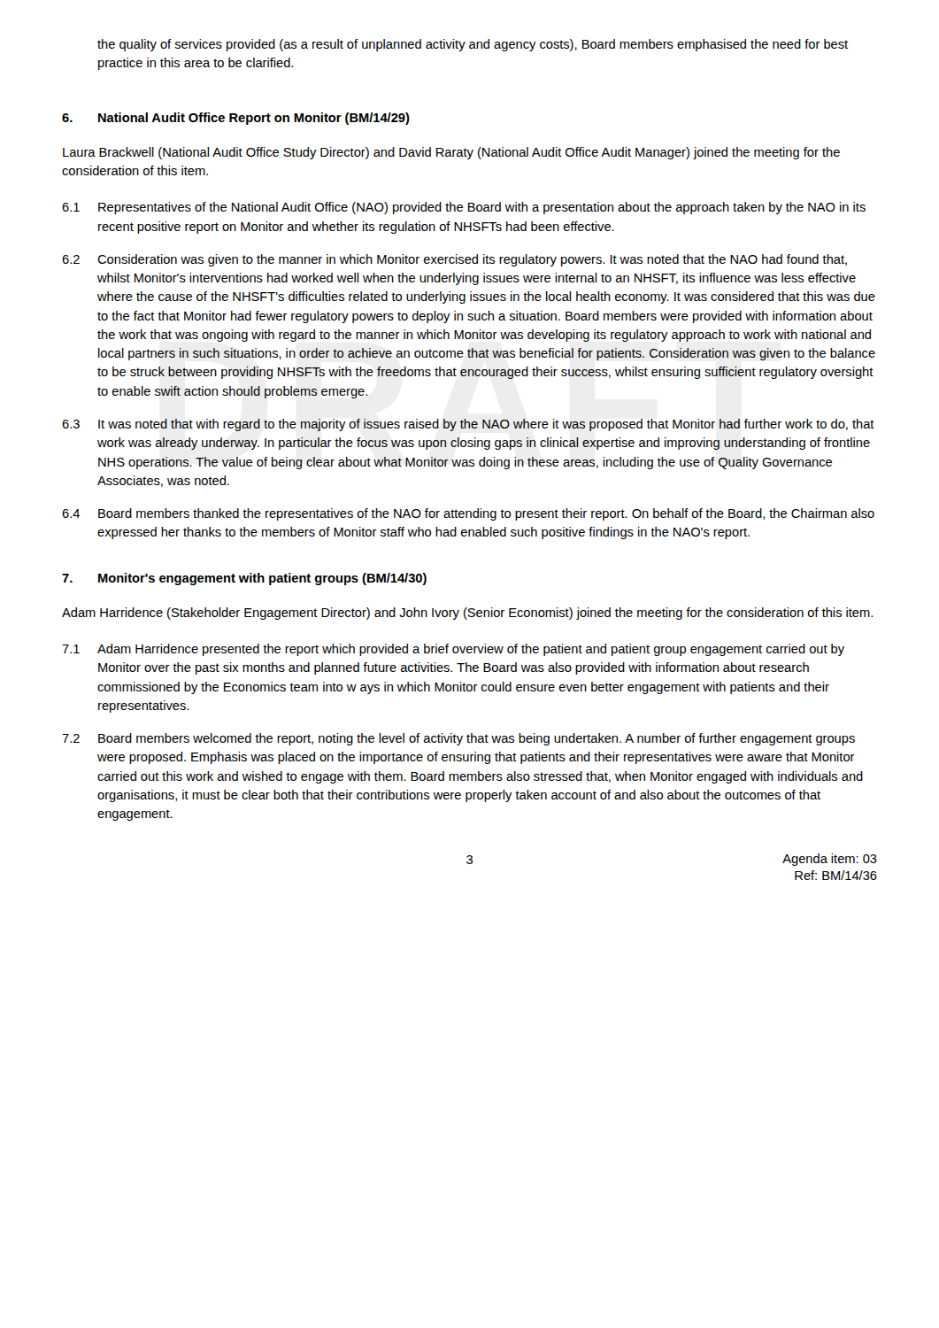DRAFT
the quality of services provided (as a result of unplanned activity and agency costs), Board members emphasised the need for best practice in this area to be clarified.
6.
National Audit Office Report on Monitor (BM/14/29)
Laura Brackwell (National Audit Office Study Director) and David Raraty (National Audit Office Audit Manager) joined the meeting for the consideration of this item.
6.1
Representatives of the National Audit Office (NAO) provided the Board with a presentation about the approach taken by the NAO in its recent positive report on Monitor and whether its regulation of NHSFTs had been effective.
6.2
Consideration was given to the manner in which Monitor exercised its regulatory powers. It was noted that the NAO had found that, whilst Monitor's interventions had worked well when the underlying issues were internal to an NHSFT, its influence was less effective where the cause of the NHSFT's difficulties related to underlying issues in the local health economy. It was considered that this was due to the fact that Monitor had fewer regulatory powers to deploy in such a situation. Board members were provided with information about the work that was ongoing with regard to the manner in which Monitor was developing its regulatory approach to work with national and local partners in such situations, in order to achieve an outcome that was beneficial for patients. Consideration was given to the balance to be struck between providing NHSFTs with the freedoms that encouraged their success, whilst ensuring sufficient regulatory oversight to enable swift action should problems emerge.
6.3
It was noted that with regard to the majority of issues raised by the NAO where it was proposed that Monitor had further work to do, that work was already underway. In particular the focus was upon closing gaps in clinical expertise and improving understanding of frontline NHS operations. The value of being clear about what Monitor was doing in these areas, including the use of Quality Governance Associates, was noted.
6.4
Board members thanked the representatives of the NAO for attending to present their report. On behalf of the Board, the Chairman also expressed her thanks to the members of Monitor staff who had enabled such positive findings in the NAO's report.
7.
Monitor's engagement with patient groups (BM/14/30)
Adam Harridence (Stakeholder Engagement Director) and John Ivory (Senior Economist) joined the meeting for the consideration of this item.
7.1
Adam Harridence presented the report which provided a brief overview of the patient and patient group engagement carried out by Monitor over the past six months and planned future activities. The Board was also provided with information about research commissioned by the Economics team into w ays in which Monitor could ensure even better engagement with patients and their representatives.
7.2
Board members welcomed the report, noting the level of activity that was being undertaken. A number of further engagement groups were proposed. Emphasis was placed on the importance of ensuring that patients and their representatives were aware that Monitor carried out this work and wished to engage with them. Board members also stressed that, when Monitor engaged with individuals and organisations, it must be clear both that their contributions were properly taken account of and also about the outcomes of that engagement.
3
Agenda item: 03
Ref: BM/14/36